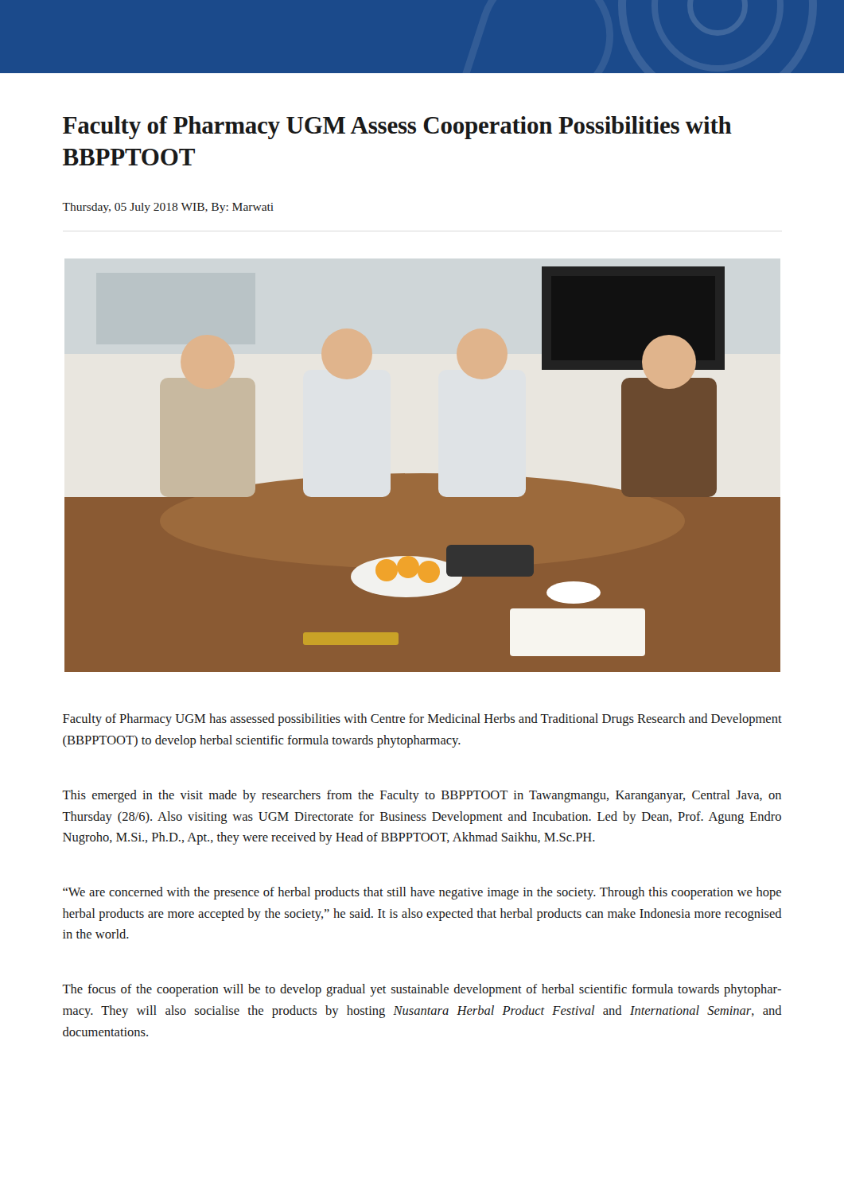Faculty of Pharmacy UGM Assess Cooperation Possibilities with BBPPTOOT
Thursday, 05 July 2018 WIB, By: Marwati
Faculty of Pharmacy UGM has assessed possibilities with Centre for Medicinal Herbs and Traditional Drugs Research and Development (BBPPTOOT) to develop herbal scientific formula towards phytopharmacy.
This emerged in the visit made by researchers from the Faculty to BBPPTOOT in Tawangmangu, Karanganyar, Central Java, on Thursday (28/6). Also visiting was UGM Directorate for Business Development and Incubation. Led by Dean, Prof. Agung Endro Nugroho, M.Si., Ph.D., Apt., they were received by Head of BBPPTOOT, Akhmad Saikhu, M.Sc.PH.
“We are concerned with the presence of herbal products that still have negative image in the society. Through this cooperation we hope herbal products are more accepted by the society,” he said. It is also expected that herbal products can make Indonesia more recognised in the world.
The focus of the cooperation will be to develop gradual yet sustainable development of herbal scientific formula towards phytopharmacy. They will also socialise the products by hosting Nusantara Herbal Product Festival and International Seminar, and documentations.